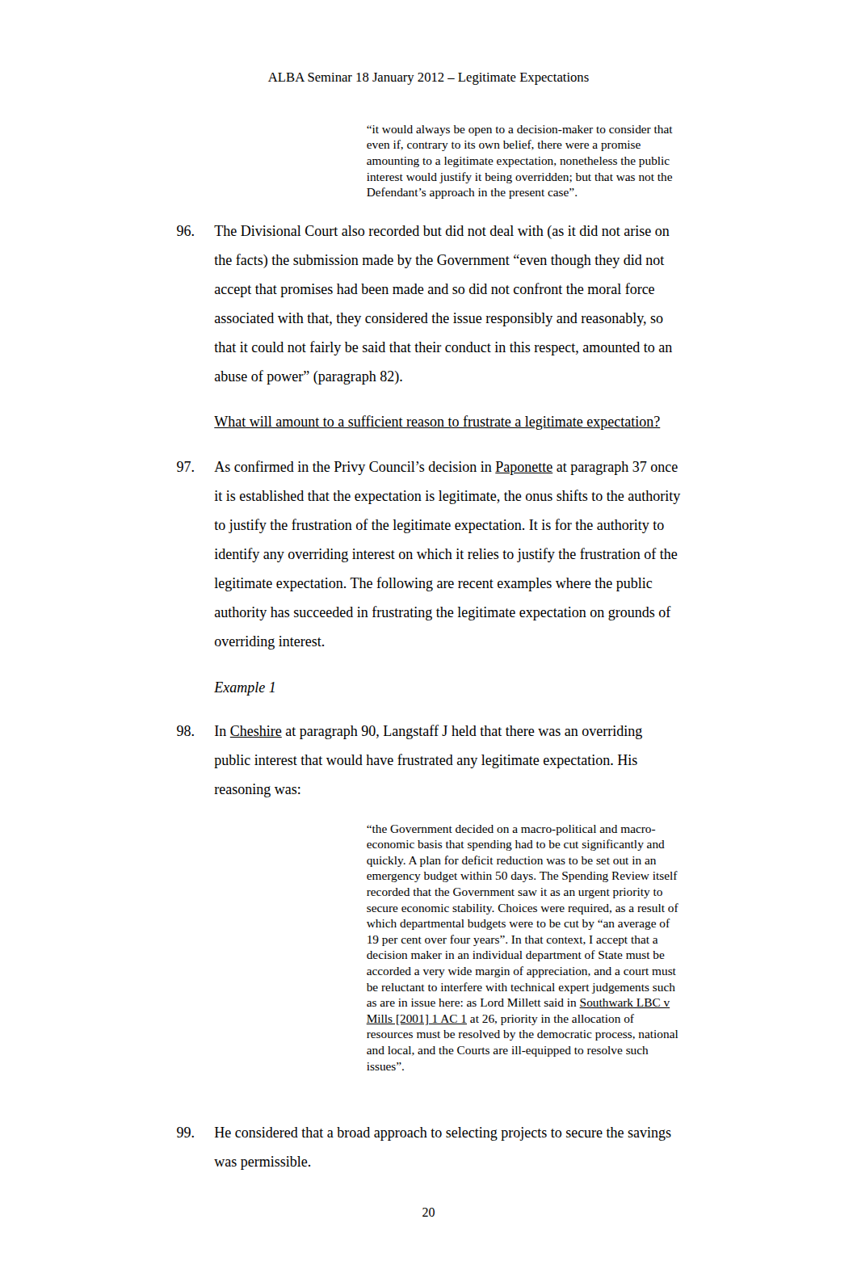ALBA Seminar 18 January 2012 – Legitimate Expectations
“it would always be open to a decision-maker to consider that even if, contrary to its own belief, there were a promise amounting to a legitimate expectation, nonetheless the public interest would justify it being overridden; but that was not the Defendant’s approach in the present case”.
96. The Divisional Court also recorded but did not deal with (as it did not arise on the facts) the submission made by the Government “even though they did not accept that promises had been made and so did not confront the moral force associated with that, they considered the issue responsibly and reasonably, so that it could not fairly be said that their conduct in this respect, amounted to an abuse of power” (paragraph 82).
What will amount to a sufficient reason to frustrate a legitimate expectation?
97. As confirmed in the Privy Council’s decision in Paponette at paragraph 37 once it is established that the expectation is legitimate, the onus shifts to the authority to justify the frustration of the legitimate expectation. It is for the authority to identify any overriding interest on which it relies to justify the frustration of the legitimate expectation. The following are recent examples where the public authority has succeeded in frustrating the legitimate expectation on grounds of overriding interest.
Example 1
98. In Cheshire at paragraph 90, Langstaff J held that there was an overriding public interest that would have frustrated any legitimate expectation. His reasoning was:
“the Government decided on a macro-political and macro-economic basis that spending had to be cut significantly and quickly. A plan for deficit reduction was to be set out in an emergency budget within 50 days. The Spending Review itself recorded that the Government saw it as an urgent priority to secure economic stability. Choices were required, as a result of which departmental budgets were to be cut by “an average of 19 per cent over four years”. In that context, I accept that a decision maker in an individual department of State must be accorded a very wide margin of appreciation, and a court must be reluctant to interfere with technical expert judgements such as are in issue here: as Lord Millett said in Southwark LBC v Mills [2001] 1 AC 1 at 26, priority in the allocation of resources must be resolved by the democratic process, national and local, and the Courts are ill-equipped to resolve such issues”.
99. He considered that a broad approach to selecting projects to secure the savings was permissible.
20